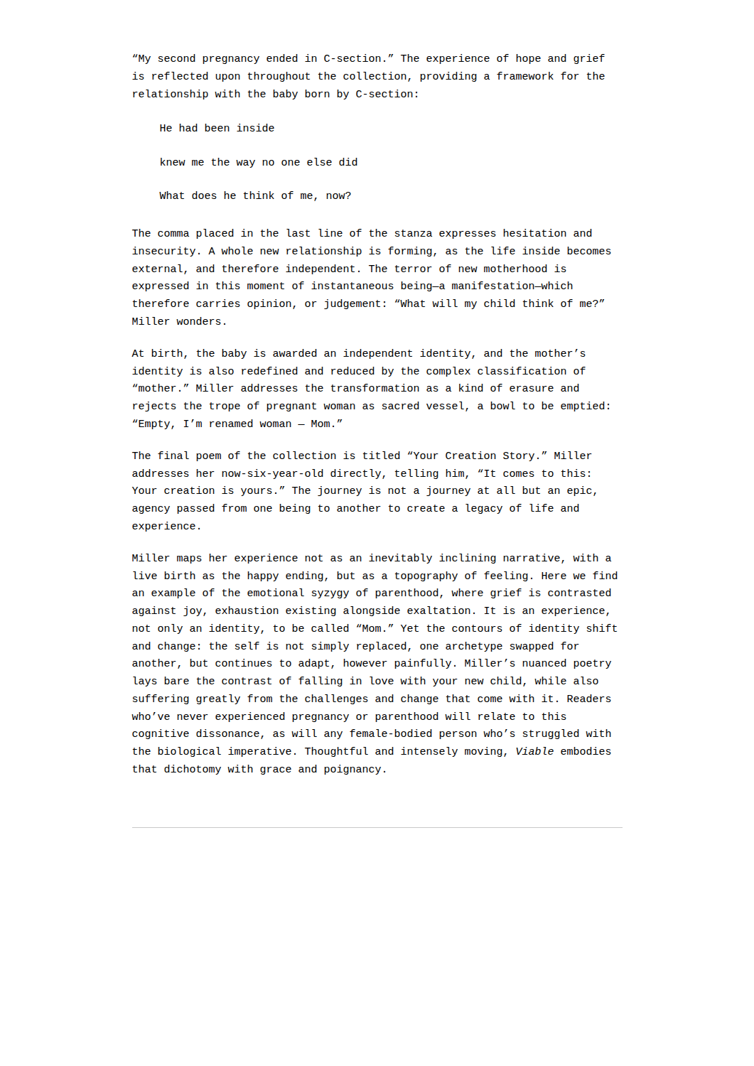“My second pregnancy ended in C-section.” The experience of hope and grief is reflected upon throughout the collection, providing a framework for the relationship with the baby born by C-section:
He had been inside
knew me the way no one else did
What does he think of me, now?
The comma placed in the last line of the stanza expresses hesitation and insecurity. A whole new relationship is forming, as the life inside becomes external, and therefore independent. The terror of new motherhood is expressed in this moment of instantaneous being—a manifestation—which therefore carries opinion, or judgement: “What will my child think of me?” Miller wonders.
At birth, the baby is awarded an independent identity, and the mother’s identity is also redefined and reduced by the complex classification of “mother.” Miller addresses the transformation as a kind of erasure and rejects the trope of pregnant woman as sacred vessel, a bowl to be emptied: “Empty, I’m renamed woman — Mom.”
The final poem of the collection is titled “Your Creation Story.” Miller addresses her now-six-year-old directly, telling him, “It comes to this: Your creation is yours.” The journey is not a journey at all but an epic, agency passed from one being to another to create a legacy of life and experience.
Miller maps her experience not as an inevitably inclining narrative, with a live birth as the happy ending, but as a topography of feeling. Here we find an example of the emotional syzygy of parenthood, where grief is contrasted against joy, exhaustion existing alongside exaltation. It is an experience, not only an identity, to be called “Mom.” Yet the contours of identity shift and change: the self is not simply replaced, one archetype swapped for another, but continues to adapt, however painfully. Miller’s nuanced poetry lays bare the contrast of falling in love with your new child, while also suffering greatly from the challenges and change that come with it. Readers who’ve never experienced pregnancy or parenthood will relate to this cognitive dissonance, as will any female-bodied person who’s struggled with the biological imperative. Thoughtful and intensely moving, Viable embodies that dichotomy with grace and poignancy.